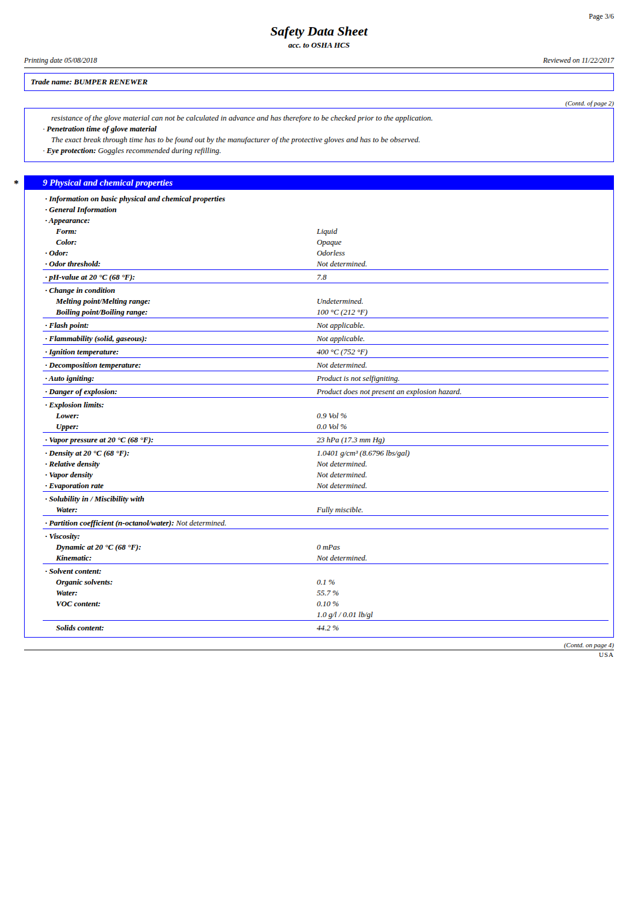Page 3/6
Safety Data Sheet
acc. to OSHA HCS
Printing date 05/08/2018 Reviewed on 11/22/2017
Trade name: BUMPER RENEWER
(Contd. of page 2)
resistance of the glove material can not be calculated in advance and has therefore to be checked prior to the application.
· Penetration time of glove material
The exact break through time has to be found out by the manufacturer of the protective gloves and has to be observed.
· Eye protection: Goggles recommended during refilling.
*
9 Physical and chemical properties
| · Information on basic physical and chemical properties |
| · General Information |
| · Appearance: | |
| Form: | Liquid |
| Color: | Opaque |
| · Odor: | Odorless |
| · Odor threshold: | Not determined. |
| · pH-value at 20 °C (68 °F): | 7.8 |
| · Change in condition | |
| Melting point/Melting range: | Undetermined. |
| Boiling point/Boiling range: | 100 °C (212 °F) |
| · Flash point: | Not applicable. |
| · Flammability (solid, gaseous): | Not applicable. |
| · Ignition temperature: | 400 °C (752 °F) |
| · Decomposition temperature: | Not determined. |
| · Auto igniting: | Product is not selfigniting. |
| · Danger of explosion: | Product does not present an explosion hazard. |
| · Explosion limits: | |
| Lower: | 0.9 Vol % |
| Upper: | 0.0 Vol % |
| · Vapor pressure at 20 °C (68 °F): | 23 hPa (17.3 mm Hg) |
| · Density at 20 °C (68 °F): | 1.0401 g/cm³ (8.6796 lbs/gal) |
| · Relative density | Not determined. |
| · Vapor density | Not determined. |
| · Evaporation rate | Not determined. |
| · Solubility in / Miscibility with | |
| Water: | Fully miscible. |
| · Partition coefficient (n-octanol/water): Not determined. |
| · Viscosity: | |
| Dynamic at 20 °C (68 °F): | 0 mPas |
| Kinematic: | Not determined. |
| · Solvent content: | |
| Organic solvents: | 0.1 % |
| Water: | 55.7 % |
| VOC content: | 0.10 % |
| | 1.0 g/l / 0.01 lb/gl |
| Solids content: | 44.2 % |
(Contd. on page 4)
USA